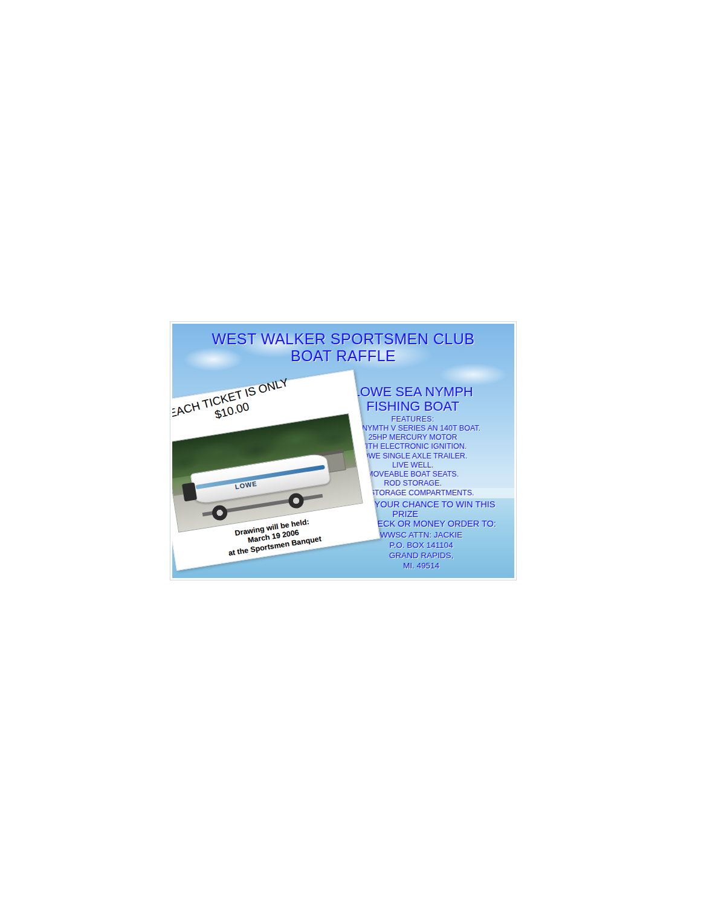WEST WALKER SPORTSMEN CLUB
BOAT RAFFLE
LOWE SEA NYMPH
FISHING BOAT
FEATURES:
SEA NYMTH V SERIES AN 140T BOAT.
25HP MERCURY MOTOR
WITH ELECTRONIC IGNITION.
LOWE SINGLE AXLE TRAILER.
LIVE WELL.
MOVEABLE BOAT SEATS.
ROD STORAGE.
AND STORAGE COMPARTMENTS.
IF YOU WANT YOUR CHANCE TO WIN THIS PRIZE
MAIL YOUR CHECK OR MONEY ORDER TO:
WWSC ATTN: JACKIE
P.O. BOX 141104
GRAND RAPIDS,
MI. 49514
EACH TICKET IS ONLY
$10.00
LOWE
Drawing will be held:
March 19 2006
at the Sportsmen Banquet